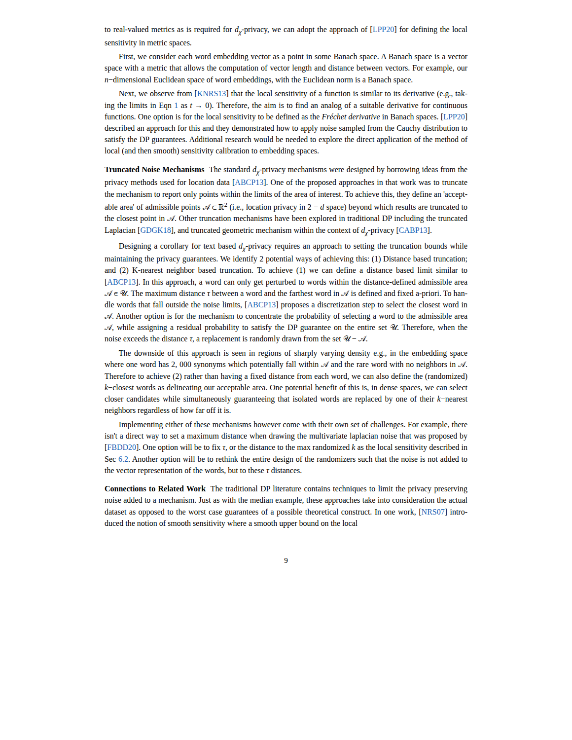to real-valued metrics as is required for dχ-privacy, we can adopt the approach of [LPP20] for defining the local sensitivity in metric spaces.
First, we consider each word embedding vector as a point in some Banach space. A Banach space is a vector space with a metric that allows the computation of vector length and distance between vectors. For example, our n−dimensional Euclidean space of word embeddings, with the Euclidean norm is a Banach space.
Next, we observe from [KNRS13] that the local sensitivity of a function is similar to its derivative (e.g., taking the limits in Eqn 1 as t → 0). Therefore, the aim is to find an analog of a suitable derivative for continuous functions. One option is for the local sensitivity to be defined as the Fréchet derivative in Banach spaces. [LPP20] described an approach for this and they demonstrated how to apply noise sampled from the Cauchy distribution to satisfy the DP guarantees. Additional research would be needed to explore the direct application of the method of local (and then smooth) sensitivity calibration to embedding spaces.
Truncated Noise Mechanisms The standard dχ-privacy mechanisms were designed by borrowing ideas from the privacy methods used for location data [ABCP13]. One of the proposed approaches in that work was to truncate the mechanism to report only points within the limits of the area of interest. To achieve this, they define an 'acceptable area' of admissible points 𝒜 ⊂ ℝ2 (i.e., location privacy in 2 − d space) beyond which results are truncated to the closest point in 𝒜. Other truncation mechanisms have been explored in traditional DP including the truncated Laplacian [GDGK18], and truncated geometric mechanism within the context of dχ-privacy [CABP13].
Designing a corollary for text based dχ-privacy requires an approach to setting the truncation bounds while maintaining the privacy guarantees. We identify 2 potential ways of achieving this: (1) Distance based truncation; and (2) K-nearest neighbor based truncation. To achieve (1) we can define a distance based limit similar to [ABCP13]. In this approach, a word can only get perturbed to words within the distance-defined admissible area 𝒜 ∈ 𝒰. The maximum distance τ between a word and the farthest word in 𝒜 is defined and fixed a-priori. To handle words that fall outside the noise limits, [ABCP13] proposes a discretization step to select the closest word in 𝒜. Another option is for the mechanism to concentrate the probability of selecting a word to the admissible area 𝒜, while assigning a residual probability to satisfy the DP guarantee on the entire set 𝒰. Therefore, when the noise exceeds the distance τ, a replacement is randomly drawn from the set 𝒰 − 𝒜.
The downside of this approach is seen in regions of sharply varying density e.g., in the embedding space where one word has 2, 000 synonyms which potentially fall within 𝒜 and the rare word with no neighbors in 𝒜. Therefore to achieve (2) rather than having a fixed distance from each word, we can also define the (randomized) k−closest words as delineating our acceptable area. One potential benefit of this is, in dense spaces, we can select closer candidates while simultaneously guaranteeing that isolated words are replaced by one of their k−nearest neighbors regardless of how far off it is.
Implementing either of these mechanisms however come with their own set of challenges. For example, there isn't a direct way to set a maximum distance when drawing the multivariate laplacian noise that was proposed by [FBDD20]. One option will be to fix τ, or the distance to the max randomized k as the local sensitivity described in Sec 6.2. Another option will be to rethink the entire design of the randomizers such that the noise is not added to the vector representation of the words, but to these τ distances.
Connections to Related Work The traditional DP literature contains techniques to limit the privacy preserving noise added to a mechanism. Just as with the median example, these approaches take into consideration the actual dataset as opposed to the worst case guarantees of a possible theoretical construct. In one work, [NRS07] introduced the notion of smooth sensitivity where a smooth upper bound on the local
9